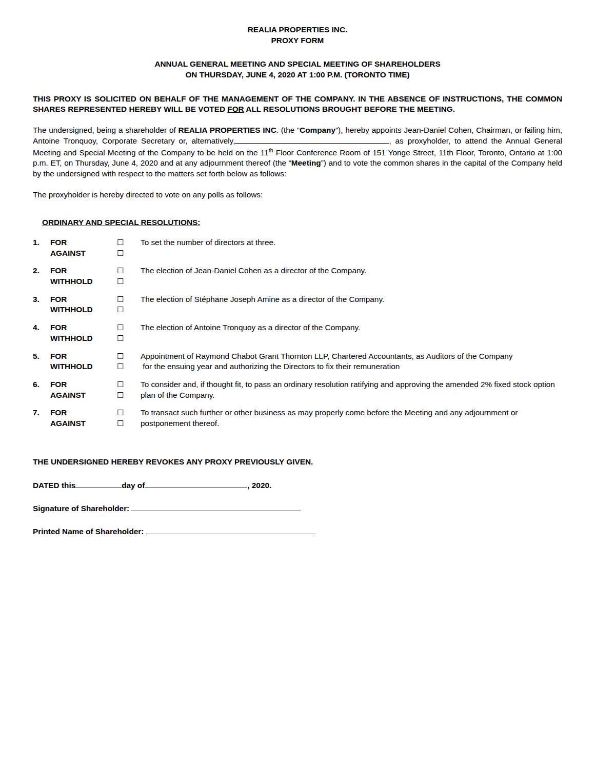REALIA PROPERTIES INC.
PROXY FORM
ANNUAL GENERAL MEETING AND SPECIAL MEETING OF SHAREHOLDERS
ON THURSDAY, JUNE 4, 2020 AT 1:00 P.M. (TORONTO TIME)
THIS PROXY IS SOLICITED ON BEHALF OF THE MANAGEMENT OF THE COMPANY. IN THE ABSENCE OF INSTRUCTIONS, THE COMMON SHARES REPRESENTED HEREBY WILL BE VOTED FOR ALL RESOLUTIONS BROUGHT BEFORE THE MEETING.
The undersigned, being a shareholder of REALIA PROPERTIES INC. (the “Company”), hereby appoints Jean-Daniel Cohen, Chairman, or failing him, Antoine Tronquoy, Corporate Secretary or, alternatively, , as proxyholder, to attend the Annual General Meeting and Special Meeting of the Company to be held on the 11th Floor Conference Room of 151 Yonge Street, 11th Floor, Toronto, Ontario at 1:00 p.m. ET, on Thursday, June 4, 2020 and at any adjournment thereof (the “Meeting”) and to vote the common shares in the capital of the Company held by the undersigned with respect to the matters set forth below as follows:
The proxyholder is hereby directed to vote on any polls as follows:
ORDINARY AND SPECIAL RESOLUTIONS:
| 1. | FOR AGAINST | ☐ ☐ | To set the number of directors at three. |
| 2. | FOR WITHHOLD | ☐ ☐ | The election of Jean-Daniel Cohen as a director of the Company. |
| 3. | FOR WITHHOLD | ☐ ☐ | The election of Stéphane Joseph Amine as a director of the Company. |
| 4. | FOR WITHHOLD | ☐ ☐ | The election of Antoine Tronquoy as a director of the Company. |
| 5. | FOR WITHHOLD | ☐ ☐ | Appointment of Raymond Chabot Grant Thornton LLP, Chartered Accountants, as Auditors of the Company for the ensuing year and authorizing the Directors to fix their remuneration |
| 6. | FOR AGAINST | ☐ ☐ | To consider and, if thought fit, to pass an ordinary resolution ratifying and approving the amended 2% fixed stock option plan of the Company. |
| 7. | FOR AGAINST | ☐ ☐ | To transact such further or other business as may properly come before the Meeting and any adjournment or postponement thereof. |
THE UNDERSIGNED HEREBY REVOKES ANY PROXY PREVIOUSLY GIVEN.
DATED this day of , 2020.
Signature of Shareholder:
Printed Name of Shareholder: